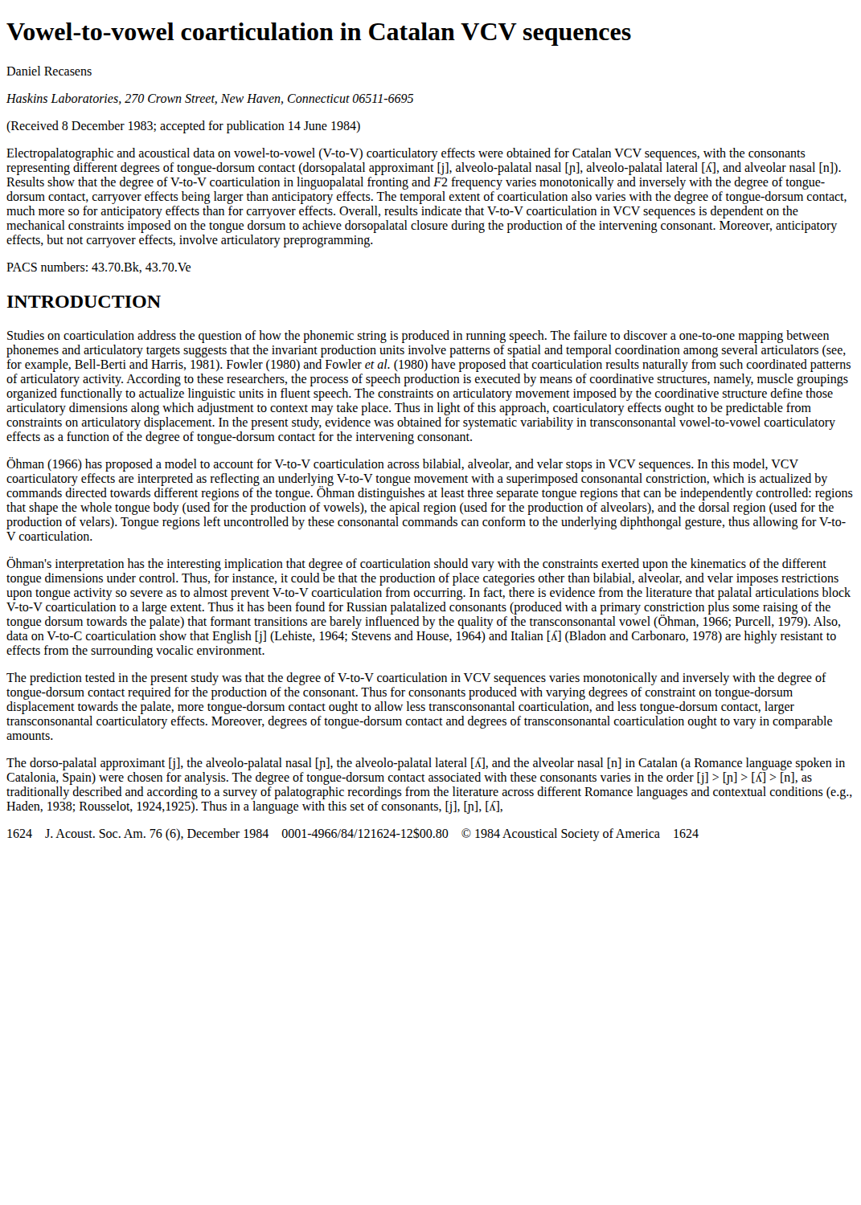Vowel-to-vowel coarticulation in Catalan VCV sequences
Daniel Recasens
Haskins Laboratories, 270 Crown Street, New Haven, Connecticut 06511-6695
(Received 8 December 1983; accepted for publication 14 June 1984)
Electropalatographic and acoustical data on vowel-to-vowel (V-to-V) coarticulatory effects were obtained for Catalan VCV sequences, with the consonants representing different degrees of tongue-dorsum contact (dorsopalatal approximant [j], alveolo-palatal nasal [ɲ], alveolo-palatal lateral [ʎ], and alveolar nasal [n]). Results show that the degree of V-to-V coarticulation in linguopalatal fronting and F2 frequency varies monotonically and inversely with the degree of tongue-dorsum contact, carryover effects being larger than anticipatory effects. The temporal extent of coarticulation also varies with the degree of tongue-dorsum contact, much more so for anticipatory effects than for carryover effects. Overall, results indicate that V-to-V coarticulation in VCV sequences is dependent on the mechanical constraints imposed on the tongue dorsum to achieve dorsopalatal closure during the production of the intervening consonant. Moreover, anticipatory effects, but not carryover effects, involve articulatory preprogramming.
PACS numbers: 43.70.Bk, 43.70.Ve
INTRODUCTION
Studies on coarticulation address the question of how the phonemic string is produced in running speech. The failure to discover a one-to-one mapping between phonemes and articulatory targets suggests that the invariant production units involve patterns of spatial and temporal coordination among several articulators (see, for example, Bell-Berti and Harris, 1981). Fowler (1980) and Fowler et al. (1980) have proposed that coarticulation results naturally from such coordinated patterns of articulatory activity. According to these researchers, the process of speech production is executed by means of coordinative structures, namely, muscle groupings organized functionally to actualize linguistic units in fluent speech. The constraints on articulatory movement imposed by the coordinative structure define those articulatory dimensions along which adjustment to context may take place. Thus in light of this approach, coarticulatory effects ought to be predictable from constraints on articulatory displacement. In the present study, evidence was obtained for systematic variability in transconsonantal vowel-to-vowel coarticulatory effects as a function of the degree of tongue-dorsum contact for the intervening consonant.
Öhman (1966) has proposed a model to account for V-to-V coarticulation across bilabial, alveolar, and velar stops in VCV sequences. In this model, VCV coarticulatory effects are interpreted as reflecting an underlying V-to-V tongue movement with a superimposed consonantal constriction, which is actualized by commands directed towards different regions of the tongue. Öhman distinguishes at least three separate tongue regions that can be independently controlled: regions that shape the whole tongue body (used for the production of vowels), the apical region (used for the production of alveolars), and the dorsal region (used for the production of velars). Tongue regions left uncontrolled by these consonantal commands can conform to the underlying diphthongal gesture, thus allowing for V-to-V coarticulation.
Öhman's interpretation has the interesting implication that degree of coarticulation should vary with the constraints exerted upon the kinematics of the different tongue dimensions under control. Thus, for instance, it could be that the production of place categories other than bilabial, alveolar, and velar imposes restrictions upon tongue activity so severe as to almost prevent V-to-V coarticulation from occurring. In fact, there is evidence from the literature that palatal articulations block V-to-V coarticulation to a large extent. Thus it has been found for Russian palatalized consonants (produced with a primary constriction plus some raising of the tongue dorsum towards the palate) that formant transitions are barely influenced by the quality of the transconsonantal vowel (Öhman, 1966; Purcell, 1979). Also, data on V-to-C coarticulation show that English [j] (Lehiste, 1964; Stevens and House, 1964) and Italian [ʎ] (Bladon and Carbonaro, 1978) are highly resistant to effects from the surrounding vocalic environment.
The prediction tested in the present study was that the degree of V-to-V coarticulation in VCV sequences varies monotonically and inversely with the degree of tongue-dorsum contact required for the production of the consonant. Thus for consonants produced with varying degrees of constraint on tongue-dorsum displacement towards the palate, more tongue-dorsum contact ought to allow less transconsonantal coarticulation, and less tongue-dorsum contact, larger transconsonantal coarticulatory effects. Moreover, degrees of tongue-dorsum contact and degrees of transconsonantal coarticulation ought to vary in comparable amounts.
The dorso-palatal approximant [j], the alveolo-palatal nasal [ɲ], the alveolo-palatal lateral [ʎ], and the alveolar nasal [n] in Catalan (a Romance language spoken in Catalonia, Spain) were chosen for analysis. The degree of tongue-dorsum contact associated with these consonants varies in the order [j] > [ɲ] > [ʎ] > [n], as traditionally described and according to a survey of palatographic recordings from the literature across different Romance languages and contextual conditions (e.g., Haden, 1938; Rousselot, 1924,1925). Thus in a language with this set of consonants, [j], [ɲ], [ʎ],
1624 J. Acoust. Soc. Am. 76 (6), December 1984 0001-4966/84/121624-12$00.80 © 1984 Acoustical Society of America 1624